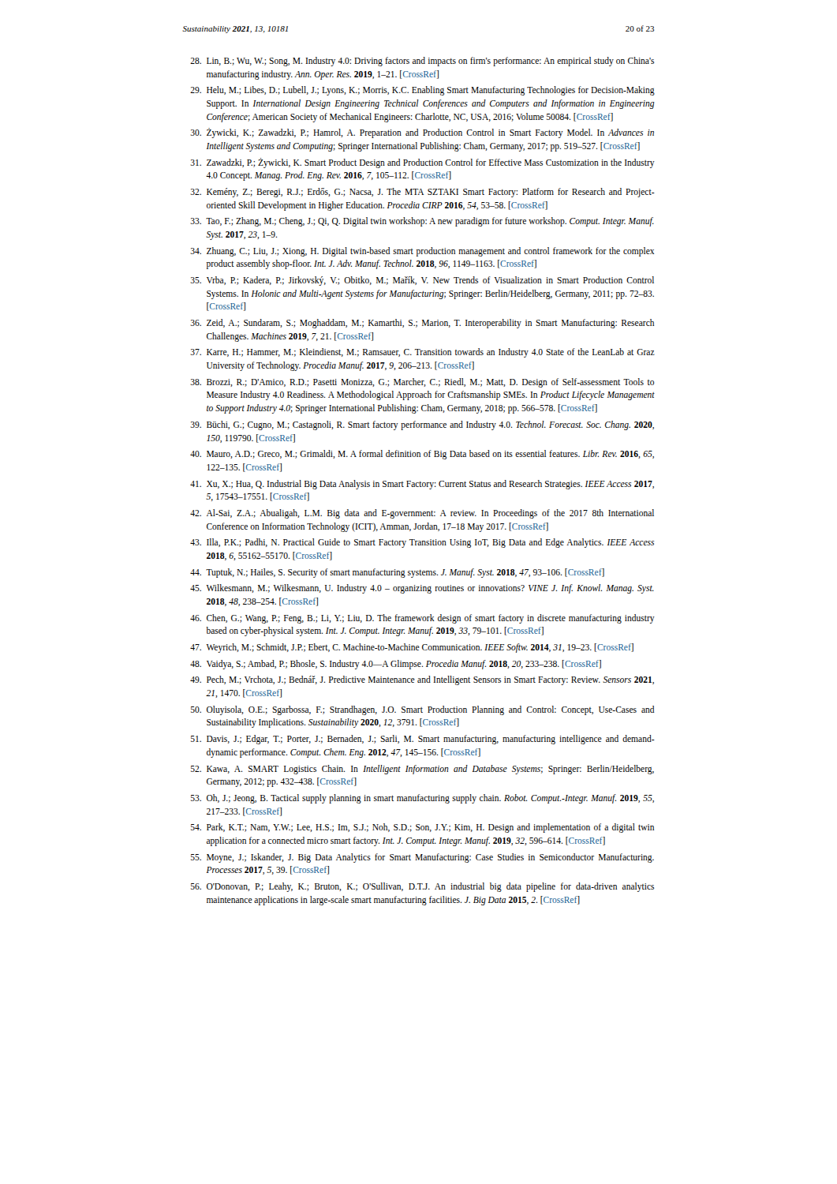Sustainability 2021, 13, 10181 20 of 23
Lin, B.; Wu, W.; Song, M. Industry 4.0: Driving factors and impacts on firm's performance: An empirical study on China's manufacturing industry. Ann. Oper. Res. 2019, 1–21. [CrossRef]
Helu, M.; Libes, D.; Lubell, J.; Lyons, K.; Morris, K.C. Enabling Smart Manufacturing Technologies for Decision-Making Support. In International Design Engineering Technical Conferences and Computers and Information in Engineering Conference; American Society of Mechanical Engineers: Charlotte, NC, USA, 2016; Volume 50084. [CrossRef]
Żywicki, K.; Zawadzki, P.; Hamrol, A. Preparation and Production Control in Smart Factory Model. In Advances in Intelligent Systems and Computing; Springer International Publishing: Cham, Germany, 2017; pp. 519–527. [CrossRef]
Zawadzki, P.; Żywicki, K. Smart Product Design and Production Control for Effective Mass Customization in the Industry 4.0 Concept. Manag. Prod. Eng. Rev. 2016, 7, 105–112. [CrossRef]
Kemény, Z.; Beregi, R.J.; Erdős, G.; Nacsa, J. The MTA SZTAKI Smart Factory: Platform for Research and Project-oriented Skill Development in Higher Education. Procedia CIRP 2016, 54, 53–58. [CrossRef]
Tao, F.; Zhang, M.; Cheng, J.; Qi, Q. Digital twin workshop: A new paradigm for future workshop. Comput. Integr. Manuf. Syst. 2017, 23, 1–9.
Zhuang, C.; Liu, J.; Xiong, H. Digital twin-based smart production management and control framework for the complex product assembly shop-floor. Int. J. Adv. Manuf. Technol. 2018, 96, 1149–1163. [CrossRef]
Vrba, P.; Kadera, P.; Jirkovský, V.; Obitko, M.; Mařík, V. New Trends of Visualization in Smart Production Control Systems. In Holonic and Multi-Agent Systems for Manufacturing; Springer: Berlin/Heidelberg, Germany, 2011; pp. 72–83. [CrossRef]
Zeid, A.; Sundaram, S.; Moghaddam, M.; Kamarthi, S.; Marion, T. Interoperability in Smart Manufacturing: Research Challenges. Machines 2019, 7, 21. [CrossRef]
Karre, H.; Hammer, M.; Kleindienst, M.; Ramsauer, C. Transition towards an Industry 4.0 State of the LeanLab at Graz University of Technology. Procedia Manuf. 2017, 9, 206–213. [CrossRef]
Brozzi, R.; D'Amico, R.D.; Pasetti Monizza, G.; Marcher, C.; Riedl, M.; Matt, D. Design of Self-assessment Tools to Measure Industry 4.0 Readiness. A Methodological Approach for Craftsmanship SMEs. In Product Lifecycle Management to Support Industry 4.0; Springer International Publishing: Cham, Germany, 2018; pp. 566–578. [CrossRef]
Büchi, G.; Cugno, M.; Castagnoli, R. Smart factory performance and Industry 4.0. Technol. Forecast. Soc. Chang. 2020, 150, 119790. [CrossRef]
Mauro, A.D.; Greco, M.; Grimaldi, M. A formal definition of Big Data based on its essential features. Libr. Rev. 2016, 65, 122–135. [CrossRef]
Xu, X.; Hua, Q. Industrial Big Data Analysis in Smart Factory: Current Status and Research Strategies. IEEE Access 2017, 5, 17543–17551. [CrossRef]
Al-Sai, Z.A.; Abualigah, L.M. Big data and E-government: A review. In Proceedings of the 2017 8th International Conference on Information Technology (ICIT), Amman, Jordan, 17–18 May 2017. [CrossRef]
Illa, P.K.; Padhi, N. Practical Guide to Smart Factory Transition Using IoT, Big Data and Edge Analytics. IEEE Access 2018, 6, 55162–55170. [CrossRef]
Tuptuk, N.; Hailes, S. Security of smart manufacturing systems. J. Manuf. Syst. 2018, 47, 93–106. [CrossRef]
Wilkesmann, M.; Wilkesmann, U. Industry 4.0 – organizing routines or innovations? VINE J. Inf. Knowl. Manag. Syst. 2018, 48, 238–254. [CrossRef]
Chen, G.; Wang, P.; Feng, B.; Li, Y.; Liu, D. The framework design of smart factory in discrete manufacturing industry based on cyber-physical system. Int. J. Comput. Integr. Manuf. 2019, 33, 79–101. [CrossRef]
Weyrich, M.; Schmidt, J.P.; Ebert, C. Machine-to-Machine Communication. IEEE Softw. 2014, 31, 19–23. [CrossRef]
Vaidya, S.; Ambad, P.; Bhosle, S. Industry 4.0—A Glimpse. Procedia Manuf. 2018, 20, 233–238. [CrossRef]
Pech, M.; Vrchota, J.; Bednář, J. Predictive Maintenance and Intelligent Sensors in Smart Factory: Review. Sensors 2021, 21, 1470. [CrossRef]
Oluyisola, O.E.; Sgarbossa, F.; Strandhagen, J.O. Smart Production Planning and Control: Concept, Use-Cases and Sustainability Implications. Sustainability 2020, 12, 3791. [CrossRef]
Davis, J.; Edgar, T.; Porter, J.; Bernaden, J.; Sarli, M. Smart manufacturing, manufacturing intelligence and demand-dynamic performance. Comput. Chem. Eng. 2012, 47, 145–156. [CrossRef]
Kawa, A. SMART Logistics Chain. In Intelligent Information and Database Systems; Springer: Berlin/Heidelberg, Germany, 2012; pp. 432–438. [CrossRef]
Oh, J.; Jeong, B. Tactical supply planning in smart manufacturing supply chain. Robot. Comput.-Integr. Manuf. 2019, 55, 217–233. [CrossRef]
Park, K.T.; Nam, Y.W.; Lee, H.S.; Im, S.J.; Noh, S.D.; Son, J.Y.; Kim, H. Design and implementation of a digital twin application for a connected micro smart factory. Int. J. Comput. Integr. Manuf. 2019, 32, 596–614. [CrossRef]
Moyne, J.; Iskander, J. Big Data Analytics for Smart Manufacturing: Case Studies in Semiconductor Manufacturing. Processes 2017, 5, 39. [CrossRef]
O'Donovan, P.; Leahy, K.; Bruton, K.; O'Sullivan, D.T.J. An industrial big data pipeline for data-driven analytics maintenance applications in large-scale smart manufacturing facilities. J. Big Data 2015, 2. [CrossRef]